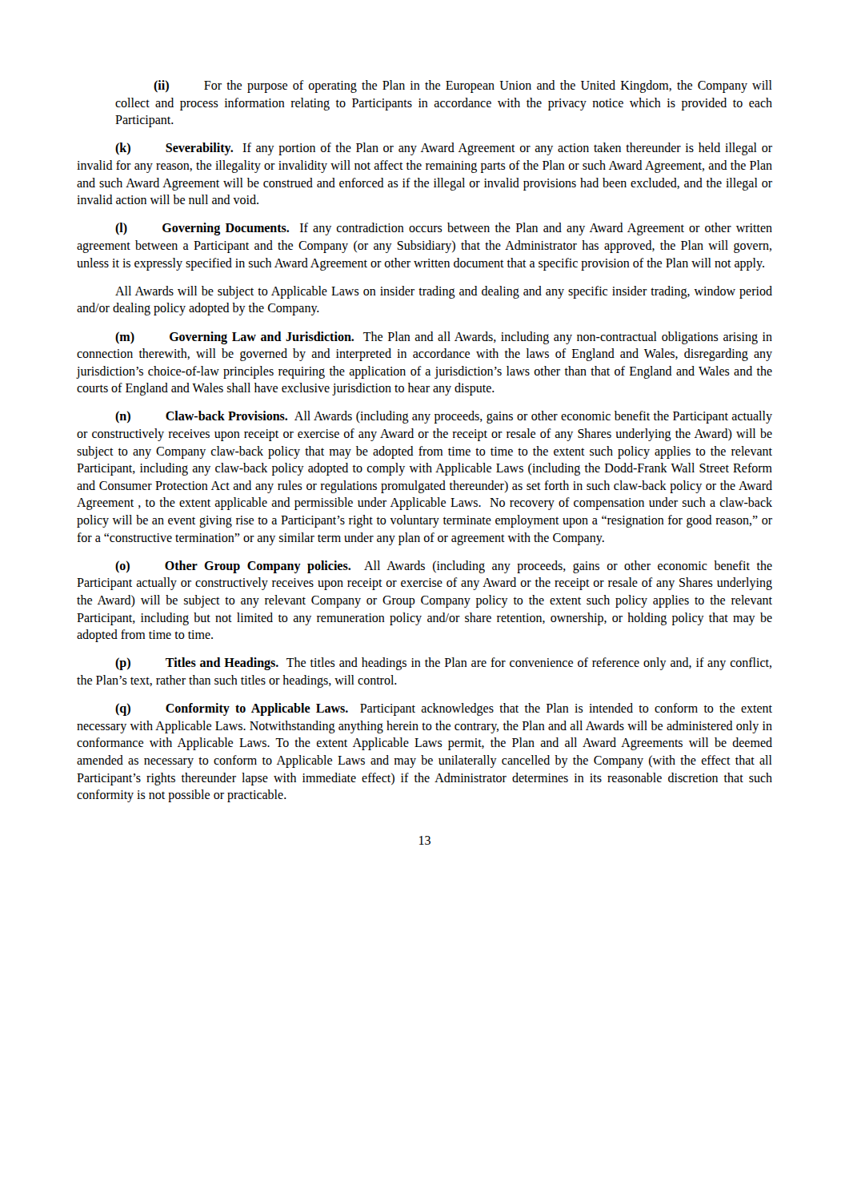(ii) For the purpose of operating the Plan in the European Union and the United Kingdom, the Company will collect and process information relating to Participants in accordance with the privacy notice which is provided to each Participant.
(k) Severability. If any portion of the Plan or any Award Agreement or any action taken thereunder is held illegal or invalid for any reason, the illegality or invalidity will not affect the remaining parts of the Plan or such Award Agreement, and the Plan and such Award Agreement will be construed and enforced as if the illegal or invalid provisions had been excluded, and the illegal or invalid action will be null and void.
(l) Governing Documents. If any contradiction occurs between the Plan and any Award Agreement or other written agreement between a Participant and the Company (or any Subsidiary) that the Administrator has approved, the Plan will govern, unless it is expressly specified in such Award Agreement or other written document that a specific provision of the Plan will not apply.
All Awards will be subject to Applicable Laws on insider trading and dealing and any specific insider trading, window period and/or dealing policy adopted by the Company.
(m) Governing Law and Jurisdiction. The Plan and all Awards, including any non-contractual obligations arising in connection therewith, will be governed by and interpreted in accordance with the laws of England and Wales, disregarding any jurisdiction’s choice-of-law principles requiring the application of a jurisdiction’s laws other than that of England and Wales and the courts of England and Wales shall have exclusive jurisdiction to hear any dispute.
(n) Claw-back Provisions. All Awards (including any proceeds, gains or other economic benefit the Participant actually or constructively receives upon receipt or exercise of any Award or the receipt or resale of any Shares underlying the Award) will be subject to any Company claw-back policy that may be adopted from time to time to the extent such policy applies to the relevant Participant, including any claw-back policy adopted to comply with Applicable Laws (including the Dodd-Frank Wall Street Reform and Consumer Protection Act and any rules or regulations promulgated thereunder) as set forth in such claw-back policy or the Award Agreement , to the extent applicable and permissible under Applicable Laws. No recovery of compensation under such a claw-back policy will be an event giving rise to a Participant’s right to voluntary terminate employment upon a “resignation for good reason,” or for a “constructive termination” or any similar term under any plan of or agreement with the Company.
(o) Other Group Company policies. All Awards (including any proceeds, gains or other economic benefit the Participant actually or constructively receives upon receipt or exercise of any Award or the receipt or resale of any Shares underlying the Award) will be subject to any relevant Company or Group Company policy to the extent such policy applies to the relevant Participant, including but not limited to any remuneration policy and/or share retention, ownership, or holding policy that may be adopted from time to time.
(p) Titles and Headings. The titles and headings in the Plan are for convenience of reference only and, if any conflict, the Plan’s text, rather than such titles or headings, will control.
(q) Conformity to Applicable Laws. Participant acknowledges that the Plan is intended to conform to the extent necessary with Applicable Laws. Notwithstanding anything herein to the contrary, the Plan and all Awards will be administered only in conformance with Applicable Laws. To the extent Applicable Laws permit, the Plan and all Award Agreements will be deemed amended as necessary to conform to Applicable Laws and may be unilaterally cancelled by the Company (with the effect that all Participant’s rights thereunder lapse with immediate effect) if the Administrator determines in its reasonable discretion that such conformity is not possible or practicable.
13